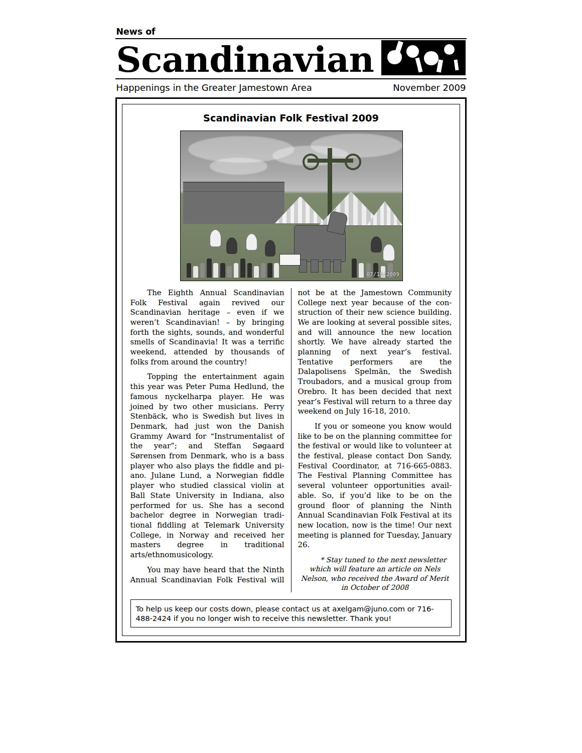News of
Scandinavian
Happenings in the Greater Jamestown Area November 2009
Scandinavian Folk Festival 2009
07/18/2009
The Eighth Annual Scandinavian Folk Festival again revived our Scandinavian heritage – even if we weren’t Scandinavian! – by bringing forth the sights, sounds, and wonderful smells of Scandinavia! It was a terrific weekend, attended by thousands of folks from around the country!
Topping the entertainment again this year was Peter Puma Hedlund, the famous nyckelharpa player. He was joined by two other musicians. Perry Stenbäck, who is Swedish but lives in Denmark, had just won the Danish Grammy Award for “Instrumentalist of the year”; and Steffan Søgaard Sørensen from Denmark, who is a bass player who also plays the fiddle and piano. Julane Lund, a Norwegian fiddle player who studied classical violin at Ball State University in Indiana, also performed for us. She has a second bachelor degree in Norwegian traditional fiddling at Telemark University College, in Norway and received her masters degree in traditional arts/ethnomusicology.
You may have heard that the Ninth Annual Scandinavian Folk Festival will not be at the Jamestown Community College next year because of the construction of their new science building. We are looking at several possible sites, and will announce the new location shortly. We have already started the planning of next year’s festival. Tentative performers are the Dalapolisens Spelmän, the Swedish Troubadors, and a musical group from Orebro. It has been decided that next year’s Festival will return to a three day weekend on July 16-18, 2010.
If you or someone you know would like to be on the planning committee for the festival or would like to volunteer at the festival, please contact Don Sandy, Festival Coordinator, at 716-665-0883. The Festival Planning Committee has several volunteer opportunities available. So, if you’d like to be on the ground floor of planning the Ninth Annual Scandinavian Folk Festival at its new location, now is the time! Our next meeting is planned for Tuesday, January 26.
* Stay tuned to the next newsletter which will feature an article on Nels Nelson, who received the Award of Merit in October of 2008
To help us keep our costs down, please contact us at axelgam@juno.com or 716-488-2424 if you no longer wish to receive this newsletter. Thank you!